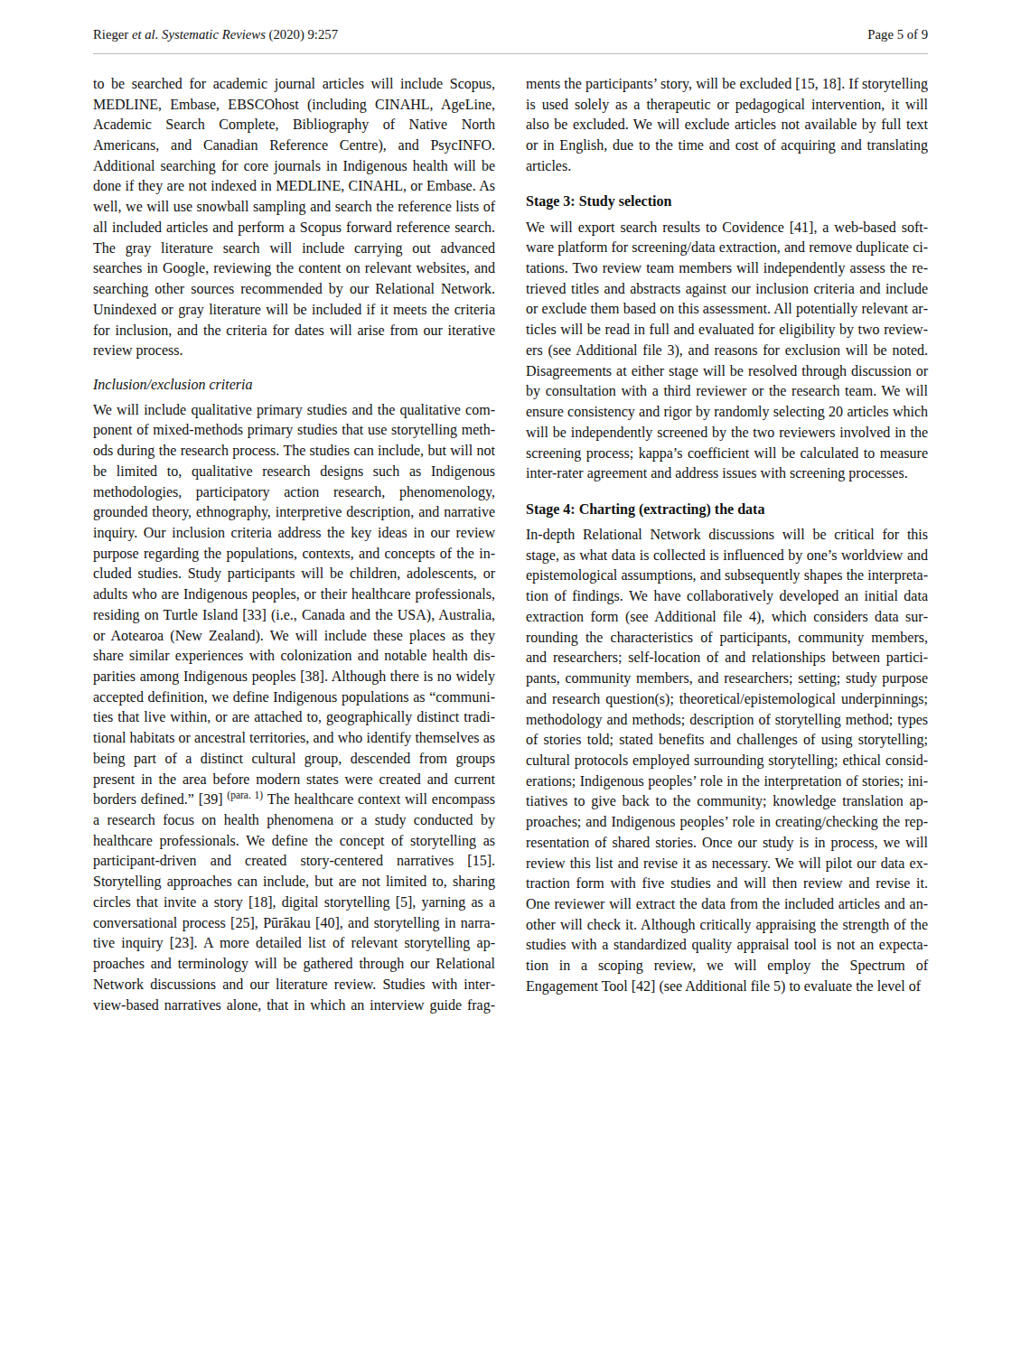Rieger et al. Systematic Reviews (2020) 9:257
Page 5 of 9
to be searched for academic journal articles will include Scopus, MEDLINE, Embase, EBSCOhost (including CINAHL, AgeLine, Academic Search Complete, Bibliography of Native North Americans, and Canadian Reference Centre), and PsycINFO. Additional searching for core journals in Indigenous health will be done if they are not indexed in MEDLINE, CINAHL, or Embase. As well, we will use snowball sampling and search the reference lists of all included articles and perform a Scopus forward reference search. The gray literature search will include carrying out advanced searches in Google, reviewing the content on relevant websites, and searching other sources recommended by our Relational Network. Unindexed or gray literature will be included if it meets the criteria for inclusion, and the criteria for dates will arise from our iterative review process.
Inclusion/exclusion criteria
We will include qualitative primary studies and the qualitative component of mixed-methods primary studies that use storytelling methods during the research process. The studies can include, but will not be limited to, qualitative research designs such as Indigenous methodologies, participatory action research, phenomenology, grounded theory, ethnography, interpretive description, and narrative inquiry. Our inclusion criteria address the key ideas in our review purpose regarding the populations, contexts, and concepts of the included studies. Study participants will be children, adolescents, or adults who are Indigenous peoples, or their healthcare professionals, residing on Turtle Island [33] (i.e., Canada and the USA), Australia, or Aotearoa (New Zealand). We will include these places as they share similar experiences with colonization and notable health disparities among Indigenous peoples [38]. Although there is no widely accepted definition, we define Indigenous populations as “communities that live within, or are attached to, geographically distinct traditional habitats or ancestral territories, and who identify themselves as being part of a distinct cultural group, descended from groups present in the area before modern states were created and current borders defined.” [39] (para. 1) The healthcare context will encompass a research focus on health phenomena or a study conducted by healthcare professionals. We define the concept of storytelling as participant-driven and created story-centered narratives [15]. Storytelling approaches can include, but are not limited to, sharing circles that invite a story [18], digital storytelling [5], yarning as a conversational process [25], Pūrākau [40], and storytelling in narrative inquiry [23]. A more detailed list of relevant storytelling approaches and terminology will be gathered through our Relational Network discussions and our literature review. Studies with interview-based narratives alone, that in which an interview guide fragments the participants’ story, will be excluded [15, 18]. If storytelling is used solely as a therapeutic or pedagogical intervention, it will also be excluded. We will exclude articles not available by full text or in English, due to the time and cost of acquiring and translating articles.
Stage 3: Study selection
We will export search results to Covidence [41], a web-based software platform for screening/data extraction, and remove duplicate citations. Two review team members will independently assess the retrieved titles and abstracts against our inclusion criteria and include or exclude them based on this assessment. All potentially relevant articles will be read in full and evaluated for eligibility by two reviewers (see Additional file 3), and reasons for exclusion will be noted. Disagreements at either stage will be resolved through discussion or by consultation with a third reviewer or the research team. We will ensure consistency and rigor by randomly selecting 20 articles which will be independently screened by the two reviewers involved in the screening process; kappa’s coefficient will be calculated to measure inter-rater agreement and address issues with screening processes.
Stage 4: Charting (extracting) the data
In-depth Relational Network discussions will be critical for this stage, as what data is collected is influenced by one’s worldview and epistemological assumptions, and subsequently shapes the interpretation of findings. We have collaboratively developed an initial data extraction form (see Additional file 4), which considers data surrounding the characteristics of participants, community members, and researchers; self-location of and relationships between participants, community members, and researchers; setting; study purpose and research question(s); theoretical/epistemological underpinnings; methodology and methods; description of storytelling method; types of stories told; stated benefits and challenges of using storytelling; cultural protocols employed surrounding storytelling; ethical considerations; Indigenous peoples’ role in the interpretation of stories; initiatives to give back to the community; knowledge translation approaches; and Indigenous peoples’ role in creating/checking the representation of shared stories. Once our study is in process, we will review this list and revise it as necessary. We will pilot our data extraction form with five studies and will then review and revise it. One reviewer will extract the data from the included articles and another will check it. Although critically appraising the strength of the studies with a standardized quality appraisal tool is not an expectation in a scoping review, we will employ the Spectrum of Engagement Tool [42] (see Additional file 5) to evaluate the level of